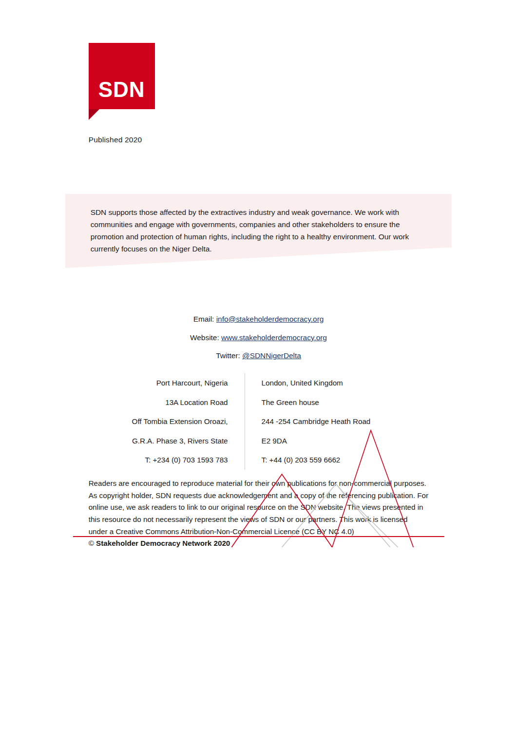SDN
Published 2020
SDN supports those affected by the extractives industry and weak governance. We work with communities and engage with governments, companies and other stakeholders to ensure the promotion and protection of human rights, including the right to a healthy environment. Our work currently focuses on the Niger Delta.
Email: info@stakeholderdemocracy.org
Website: www.stakeholderdemocracy.org
Twitter: @SDNNigerDelta
Port Harcourt, Nigeria
13A Location Road
Off Tombia Extension Oroazi,
G.R.A. Phase 3, Rivers State
T: +234 (0) 703 1593 783
London, United Kingdom
The Green house
244 -254 Cambridge Heath Road
E2 9DA
T: +44 (0) 203 559 6662
Readers are encouraged to reproduce material for their own publications for non-commercial purposes. As copyright holder, SDN requests due acknowledgement and a copy of the referencing publication. For online use, we ask readers to link to our original resource on the SDN website. The views presented in this resource do not necessarily represent the views of SDN or our partners. This work is licensed under a Creative Commons Attribution-Non-Commercial Licence (CC BY NC 4.0)
© Stakeholder Democracy Network 2020